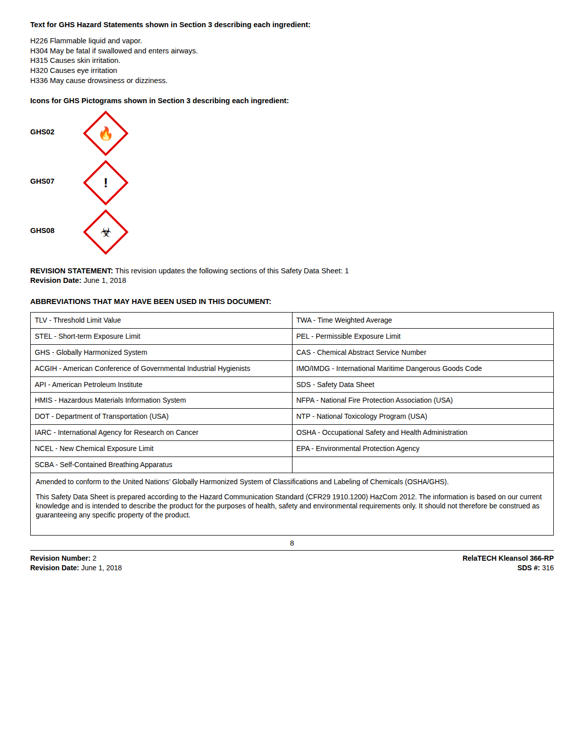Text for GHS Hazard Statements shown in Section 3 describing each ingredient:
H226 Flammable liquid and vapor.
H304 May be fatal if swallowed and enters airways.
H315 Causes skin irritation.
H320 Causes eye irritation
H336 May cause drowsiness or dizziness.
Icons for GHS Pictograms shown in Section 3 describing each ingredient:
GHS02
🔥
GHS07
!
GHS08
☣
REVISION STATEMENT: This revision updates the following sections of this Safety Data Sheet: 1
Revision Date: June 1, 2018
ABBREVIATIONS THAT MAY HAVE BEEN USED IN THIS DOCUMENT:
| TLV - Threshold Limit Value | TWA - Time Weighted Average |
| STEL - Short-term Exposure Limit | PEL - Permissible Exposure Limit |
| GHS - Globally Harmonized System | CAS - Chemical Abstract Service Number |
| ACGIH - American Conference of Governmental Industrial Hygienists | IMO/IMDG - International Maritime Dangerous Goods Code |
| API - American Petroleum Institute | SDS - Safety Data Sheet |
| HMIS - Hazardous Materials Information System | NFPA - National Fire Protection Association (USA) |
| DOT - Department of Transportation (USA) | NTP - National Toxicology Program (USA) |
| IARC - International Agency for Research on Cancer | OSHA - Occupational Safety and Health Administration |
| NCEL - New Chemical Exposure Limit | EPA - Environmental Protection Agency |
| SCBA - Self-Contained Breathing Apparatus | |
Amended to conform to the United Nations’ Globally Harmonized System of Classifications and Labeling of Chemicals (OSHA/GHS).
This Safety Data Sheet is prepared according to the Hazard Communication Standard (CFR29 1910.1200) HazCom 2012. The information is based on our current knowledge and is intended to describe the product for the purposes of health, safety and environmental requirements only. It should not therefore be construed as guaranteeing any specific property of the product.
8
Revision Number: 2
Revision Date: June 1, 2018
RelaTECH Kleansol 366-RP
SDS #: 316